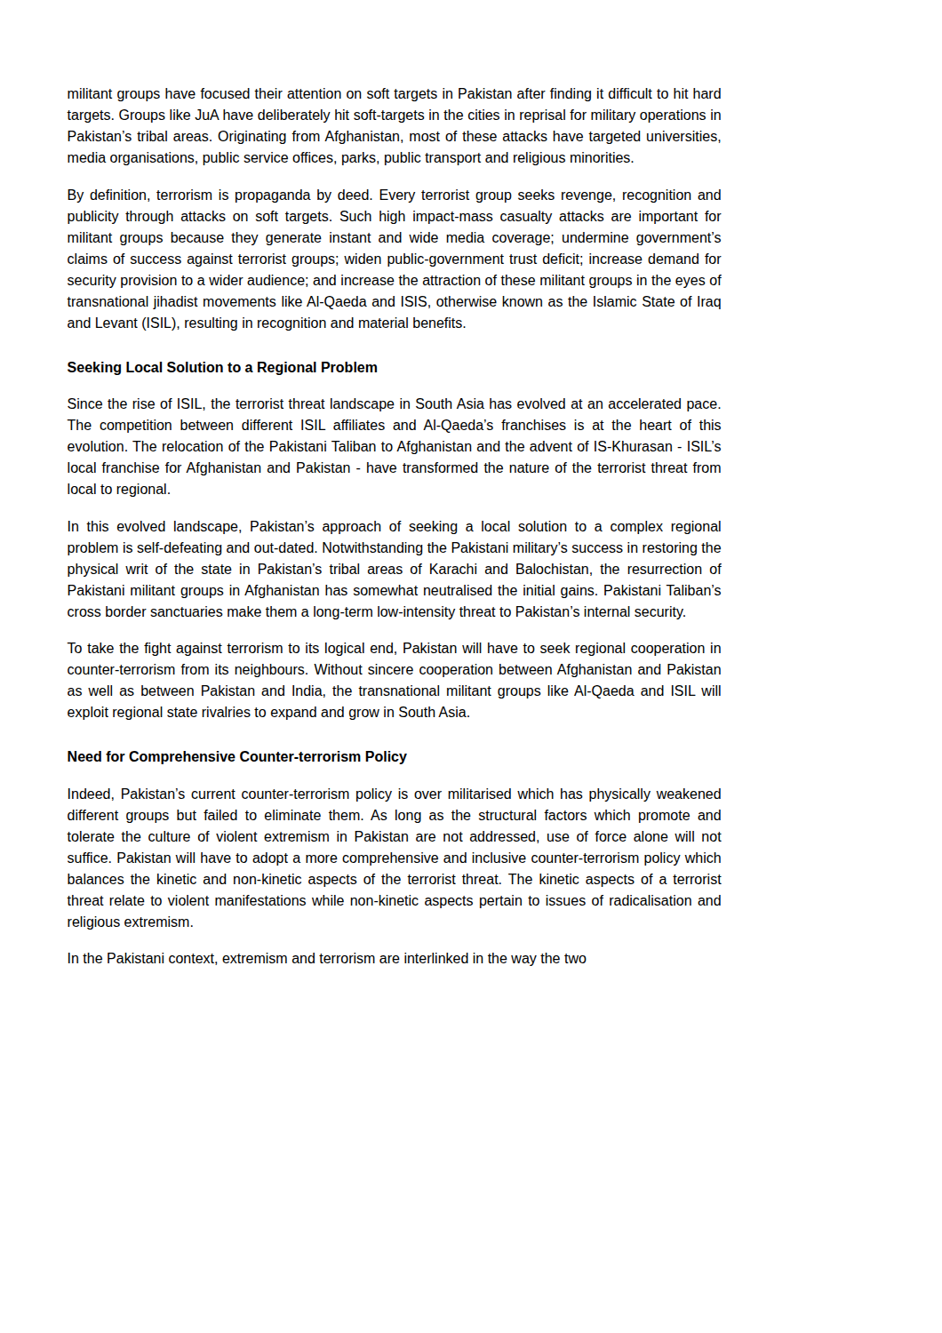militant groups have focused their attention on soft targets in Pakistan after finding it difficult to hit hard targets. Groups like JuA have deliberately hit soft-targets in the cities in reprisal for military operations in Pakistan’s tribal areas. Originating from Afghanistan, most of these attacks have targeted universities, media organisations, public service offices, parks, public transport and religious minorities.
By definition, terrorism is propaganda by deed. Every terrorist group seeks revenge, recognition and publicity through attacks on soft targets. Such high impact-mass casualty attacks are important for militant groups because they generate instant and wide media coverage; undermine government’s claims of success against terrorist groups; widen public-government trust deficit; increase demand for security provision to a wider audience; and increase the attraction of these militant groups in the eyes of transnational jihadist movements like Al-Qaeda and ISIS, otherwise known as the Islamic State of Iraq and Levant (ISIL), resulting in recognition and material benefits.
Seeking Local Solution to a Regional Problem
Since the rise of ISIL, the terrorist threat landscape in South Asia has evolved at an accelerated pace. The competition between different ISIL affiliates and Al-Qaeda’s franchises is at the heart of this evolution. The relocation of the Pakistani Taliban to Afghanistan and the advent of IS-Khurasan - ISIL’s local franchise for Afghanistan and Pakistan - have transformed the nature of the terrorist threat from local to regional.
In this evolved landscape, Pakistan’s approach of seeking a local solution to a complex regional problem is self-defeating and out-dated. Notwithstanding the Pakistani military’s success in restoring the physical writ of the state in Pakistan’s tribal areas of Karachi and Balochistan, the resurrection of Pakistani militant groups in Afghanistan has somewhat neutralised the initial gains. Pakistani Taliban’s cross border sanctuaries make them a long-term low-intensity threat to Pakistan’s internal security.
To take the fight against terrorism to its logical end, Pakistan will have to seek regional cooperation in counter-terrorism from its neighbours. Without sincere cooperation between Afghanistan and Pakistan as well as between Pakistan and India, the transnational militant groups like Al-Qaeda and ISIL will exploit regional state rivalries to expand and grow in South Asia.
Need for Comprehensive Counter-terrorism Policy
Indeed, Pakistan’s current counter-terrorism policy is over militarised which has physically weakened different groups but failed to eliminate them. As long as the structural factors which promote and tolerate the culture of violent extremism in Pakistan are not addressed, use of force alone will not suffice. Pakistan will have to adopt a more comprehensive and inclusive counter-terrorism policy which balances the kinetic and non-kinetic aspects of the terrorist threat. The kinetic aspects of a terrorist threat relate to violent manifestations while non-kinetic aspects pertain to issues of radicalisation and religious extremism.
In the Pakistani context, extremism and terrorism are interlinked in the way the two